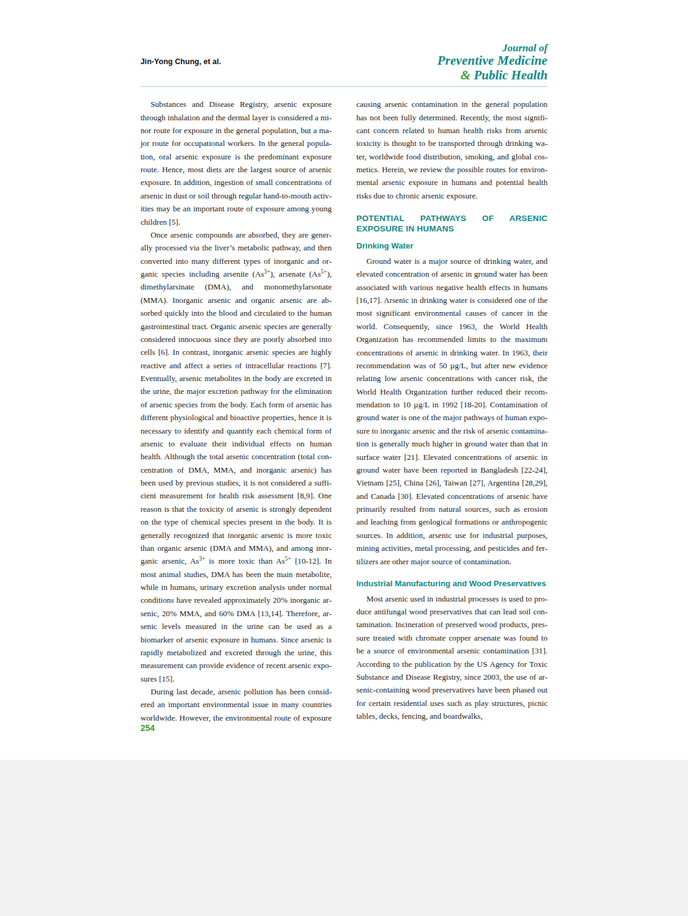Jin-Yong Chung, et al.
Journal of Preventive Medicine & Public Health
Substances and Disease Registry, arsenic exposure through inhalation and the dermal layer is considered a minor route for exposure in the general population, but a major route for occupational workers. In the general population, oral arsenic exposure is the predominant exposure route. Hence, most diets are the largest source of arsenic exposure. In addition, ingestion of small concentrations of arsenic in dust or soil through regular hand-to-mouth activities may be an important route of exposure among young children [5].
Once arsenic compounds are absorbed, they are generally processed via the liver’s metabolic pathway, and then converted into many different types of inorganic and organic species including arsenite (As3+), arsenate (As5+), dimethylarsinate (DMA), and monomethylarsonate (MMA). Inorganic arsenic and organic arsenic are absorbed quickly into the blood and circulated to the human gastrointestinal tract. Organic arsenic species are generally considered innocuous since they are poorly absorbed into cells [6]. In contrast, inorganic arsenic species are highly reactive and affect a series of intracellular reactions [7]. Eventually, arsenic metabolites in the body are excreted in the urine, the major excretion pathway for the elimination of arsenic species from the body. Each form of arsenic has different physiological and bioactive properties, hence it is necessary to identify and quantify each chemical form of arsenic to evaluate their individual effects on human health. Although the total arsenic concentration (total concentration of DMA, MMA, and inorganic arsenic) has been used by previous studies, it is not considered a sufficient measurement for health risk assessment [8,9]. One reason is that the toxicity of arsenic is strongly dependent on the type of chemical species present in the body. It is generally recognized that inorganic arsenic is more toxic than organic arsenic (DMA and MMA), and among inorganic arsenic, As3+ is more toxic than As5+ [10-12]. In most animal studies, DMA has been the main metabolite, while in humans, urinary excretion analysis under normal conditions have revealed approximately 20% inorganic arsenic, 20% MMA, and 60% DMA [13,14]. Therefore, arsenic levels measured in the urine can be used as a biomarker of arsenic exposure in humans. Since arsenic is rapidly metabolized and excreted through the urine, this measurement can provide evidence of recent arsenic exposures [15].
During last decade, arsenic pollution has been considered an important environmental issue in many countries worldwide. However, the environmental route of exposure causing arsenic contamination in the general population has not been fully determined. Recently, the most significant concern related to human health risks from arsenic toxicity is thought to be transported through drinking water, worldwide food distribution, smoking, and global cosmetics. Herein, we review the possible routes for environmental arsenic exposure in humans and potential health risks due to chronic arsenic exposure.
Potential Pathways of Arsenic Exposure in Humans
Drinking Water
Ground water is a major source of drinking water, and elevated concentration of arsenic in ground water has been associated with various negative health effects in humans [16,17]. Arsenic in drinking water is considered one of the most significant environmental causes of cancer in the world. Consequently, since 1963, the World Health Organization has recommended limits to the maximum concentrations of arsenic in drinking water. In 1963, their recommendation was of 50 µg/L, but after new evidence relating low arsenic concentrations with cancer risk, the World Health Organization further reduced their recommendation to 10 µg/L in 1992 [18-20]. Contamination of ground water is one of the major pathways of human exposure to inorganic arsenic and the risk of arsenic contamination is generally much higher in ground water than that in surface water [21]. Elevated concentrations of arsenic in ground water have been reported in Bangladesh [22-24], Vietnam [25], China [26], Taiwan [27], Argentina [28,29], and Canada [30]. Elevated concentrations of arsenic have primarily resulted from natural sources, such as erosion and leaching from geological formations or anthropogenic sources. In addition, arsenic use for industrial purposes, mining activities, metal processing, and pesticides and fertilizers are other major source of contamination.
Industrial Manufacturing and Wood Preservatives
Most arsenic used in industrial processes is used to produce antifungal wood preservatives that can lead soil contamination. Incineration of preserved wood products, pressure treated with chromate copper arsenate was found to be a source of environmental arsenic contamination [31]. According to the publication by the US Agency for Toxic Substance and Disease Registry, since 2003, the use of arsenic-containing wood preservatives have been phased out for certain residential uses such as play structures, picnic tables, decks, fencing, and boardwalks,
254